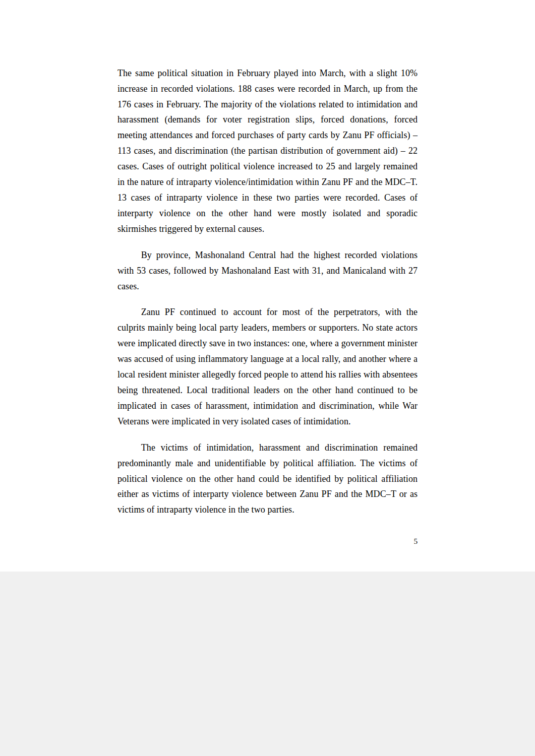The same political situation in February played into March, with a slight 10% increase in recorded violations. 188 cases were recorded in March, up from the 176 cases in February. The majority of the violations related to intimidation and harassment (demands for voter registration slips, forced donations, forced meeting attendances and forced purchases of party cards by Zanu PF officials) – 113 cases, and discrimination (the partisan distribution of government aid) – 22 cases. Cases of outright political violence increased to 25 and largely remained in the nature of intraparty violence/intimidation within Zanu PF and the MDC–T. 13 cases of intraparty violence in these two parties were recorded. Cases of interparty violence on the other hand were mostly isolated and sporadic skirmishes triggered by external causes.
By province, Mashonaland Central had the highest recorded violations with 53 cases, followed by Mashonaland East with 31, and Manicaland with 27 cases.
Zanu PF continued to account for most of the perpetrators, with the culprits mainly being local party leaders, members or supporters. No state actors were implicated directly save in two instances: one, where a government minister was accused of using inflammatory language at a local rally, and another where a local resident minister allegedly forced people to attend his rallies with absentees being threatened. Local traditional leaders on the other hand continued to be implicated in cases of harassment, intimidation and discrimination, while War Veterans were implicated in very isolated cases of intimidation.
The victims of intimidation, harassment and discrimination remained predominantly male and unidentifiable by political affiliation. The victims of political violence on the other hand could be identified by political affiliation either as victims of interparty violence between Zanu PF and the MDC–T or as victims of intraparty violence in the two parties.
5